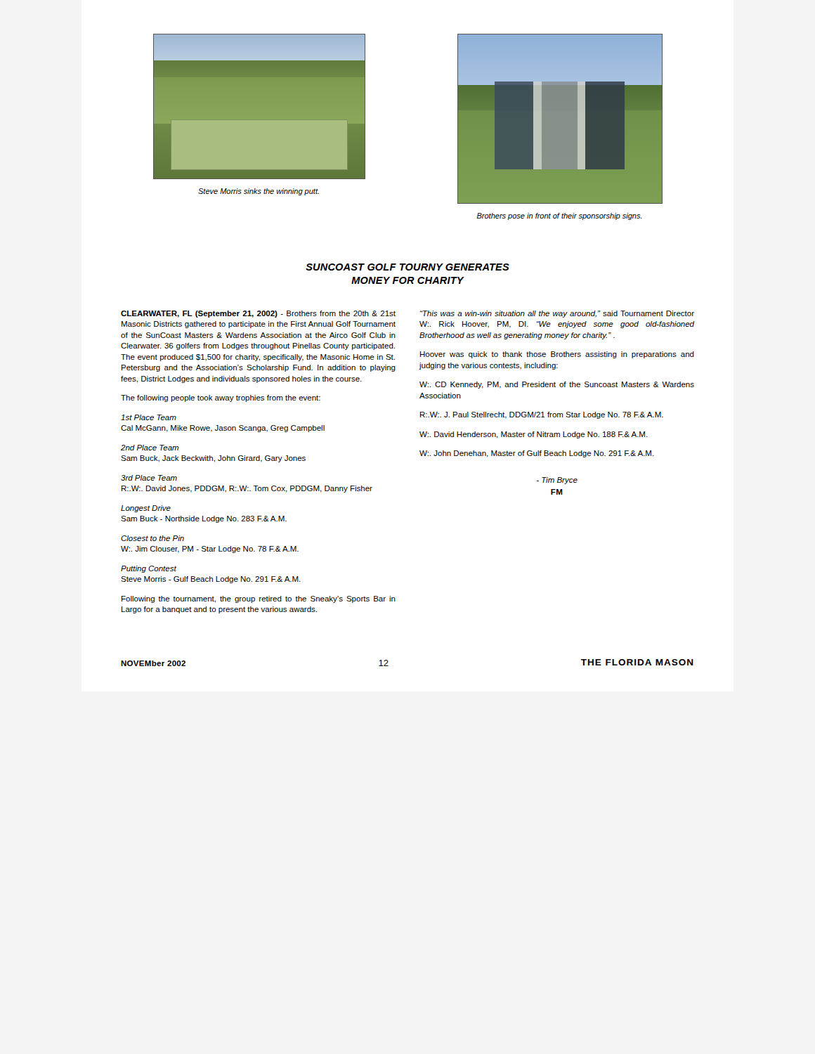Steve Morris sinks the winning putt.
Brothers pose in front of their sponsorship signs.
SUNCOAST GOLF TOURNY GENERATES
MONEY FOR CHARITY
CLEARWATER, FL (September 21, 2002) - Brothers from the 20th & 21st Masonic Districts gathered to participate in the First Annual Golf Tournament of the SunCoast Masters & Wardens Association at the Airco Golf Club in Clearwater. 36 golfers from Lodges throughout Pinellas County participated. The event produced $1,500 for charity, specifically, the Masonic Home in St. Petersburg and the Association’s Scholarship Fund. In addition to playing fees, District Lodges and individuals sponsored holes in the course.
The following people took away trophies from the event:
1st Place Team
Cal McGann, Mike Rowe, Jason Scanga, Greg Campbell
2nd Place Team
Sam Buck, Jack Beckwith, John Girard, Gary Jones
3rd Place Team
R:.W:. David Jones, PDDGM, R:.W:. Tom Cox, PDDGM, Danny Fisher
Longest Drive
Sam Buck - Northside Lodge No. 283 F.& A.M.
Closest to the Pin
W:. Jim Clouser, PM - Star Lodge No. 78 F.& A.M.
Putting Contest
Steve Morris - Gulf Beach Lodge No. 291 F.& A.M.
Following the tournament, the group retired to the Sneaky’s Sports Bar in Largo for a banquet and to present the various awards.
“This was a win-win situation all the way around,” said Tournament Director W:. Rick Hoover, PM, DI. “We enjoyed some good old-fashioned Brotherhood as well as generating money for charity.” .
Hoover was quick to thank those Brothers assisting in preparations and judging the various contests, including:
W:. CD Kennedy, PM, and President of the Suncoast Masters & Wardens Association
R:.W:. J. Paul Stellrecht, DDGM/21 from Star Lodge No. 78 F.& A.M.
W:. David Henderson, Master of Nitram Lodge No. 188 F.& A.M.
W:. John Denehan, Master of Gulf Beach Lodge No. 291 F.& A.M.
- Tim BryceFM
NOVEMber 2002 12 THE FLORIDA MASON